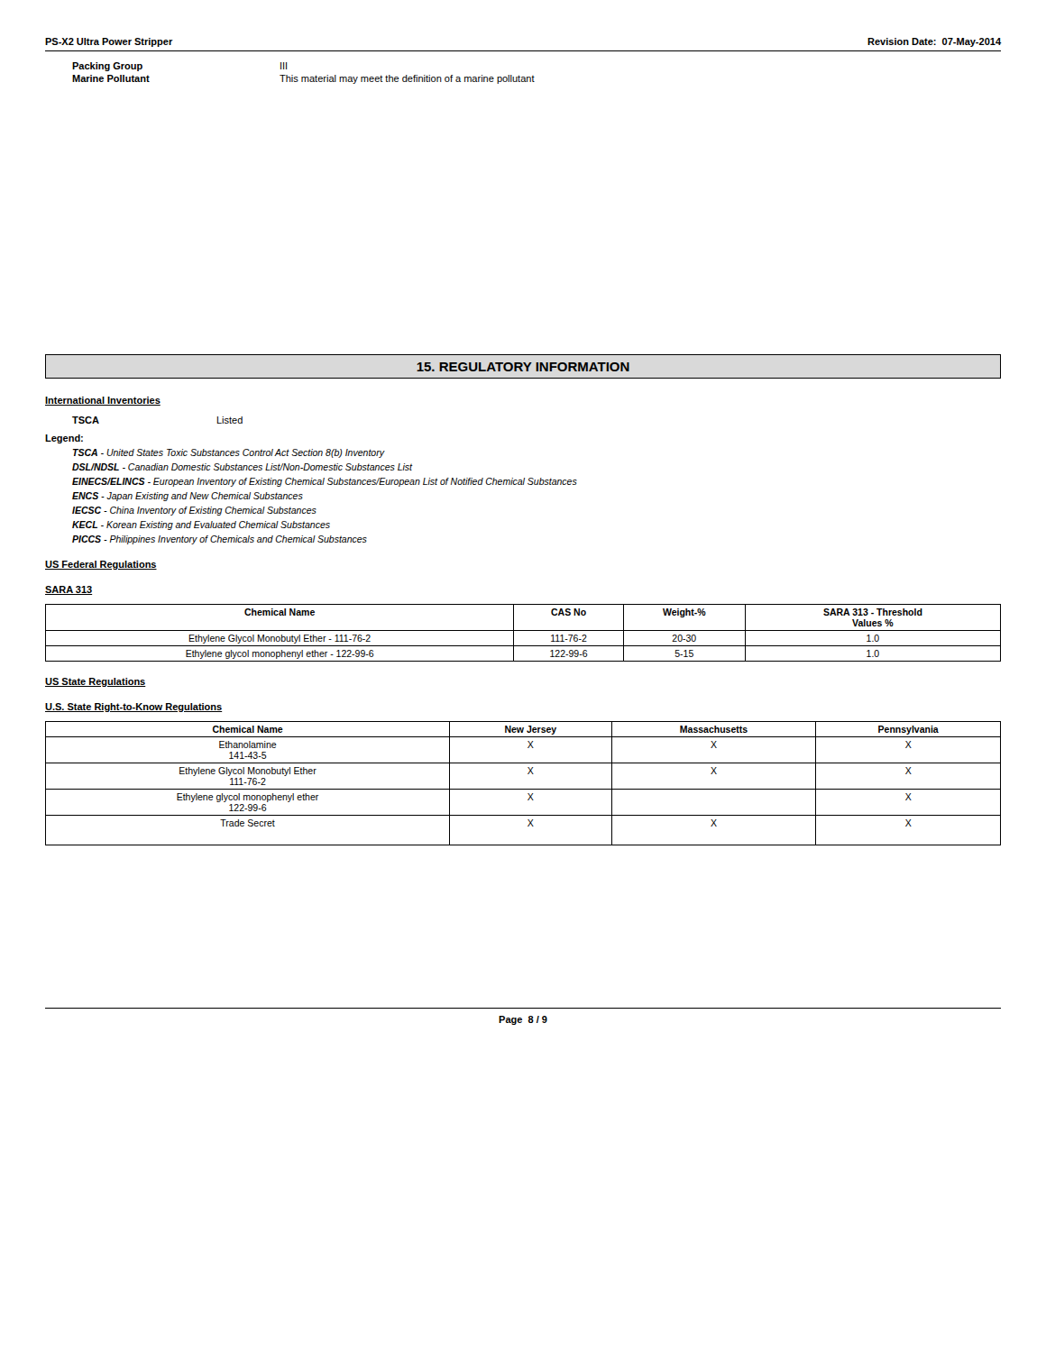PS-X2 Ultra Power Stripper Revision Date: 07-May-2014
Packing Group III
Marine Pollutant This material may meet the definition of a marine pollutant
15. REGULATORY INFORMATION
International Inventories
TSCA Listed
Legend:
TSCA - United States Toxic Substances Control Act Section 8(b) Inventory
DSL/NDSL - Canadian Domestic Substances List/Non-Domestic Substances List
EINECS/ELINCS - European Inventory of Existing Chemical Substances/European List of Notified Chemical Substances
ENCS - Japan Existing and New Chemical Substances
IECSC - China Inventory of Existing Chemical Substances
KECL - Korean Existing and Evaluated Chemical Substances
PICCS - Philippines Inventory of Chemicals and Chemical Substances
US Federal Regulations
SARA 313
| Chemical Name | CAS No | Weight-% | SARA 313 - Threshold Values % |
| --- | --- | --- | --- |
| Ethylene Glycol Monobutyl Ether - 111-76-2 | 111-76-2 | 20-30 | 1.0 |
| Ethylene glycol monophenyl ether - 122-99-6 | 122-99-6 | 5-15 | 1.0 |
US State Regulations
U.S. State Right-to-Know Regulations
| Chemical Name | New Jersey | Massachusetts | Pennsylvania |
| --- | --- | --- | --- |
| Ethanolamine 141-43-5 | X | X | X |
| Ethylene Glycol Monobutyl Ether 111-76-2 | X | X | X |
| Ethylene glycol monophenyl ether 122-99-6 | X | | X |
| Trade Secret | X | X | X |
Page 8 / 9